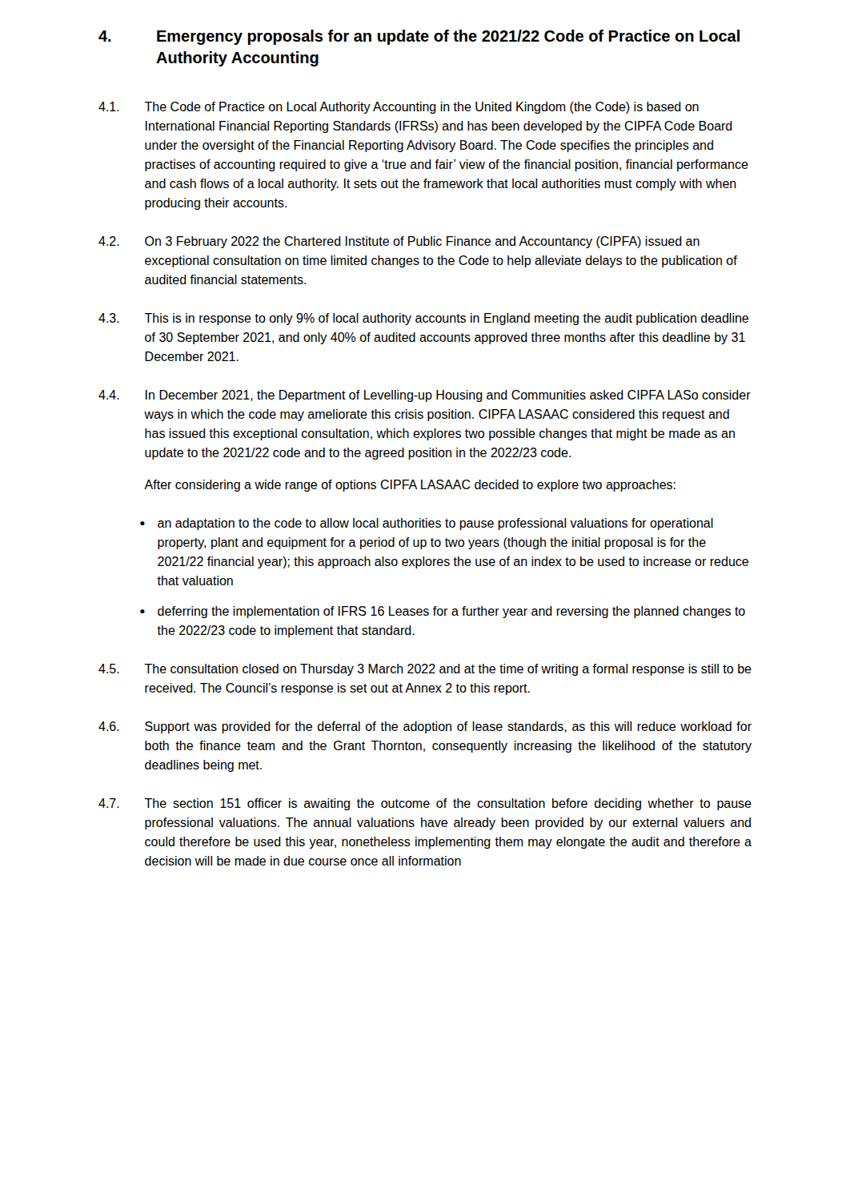4. Emergency proposals for an update of the 2021/22 Code of Practice on Local Authority Accounting
4.1.
The Code of Practice on Local Authority Accounting in the United Kingdom (the Code) is based on International Financial Reporting Standards (IFRSs) and has been developed by the CIPFA Code Board under the oversight of the Financial Reporting Advisory Board. The Code specifies the principles and practises of accounting required to give a ‘true and fair’ view of the financial position, financial performance and cash flows of a local authority. It sets out the framework that local authorities must comply with when producing their accounts.
4.2.
On 3 February 2022 the Chartered Institute of Public Finance and Accountancy (CIPFA) issued an exceptional consultation on time limited changes to the Code to help alleviate delays to the publication of audited financial statements.
4.3.
This is in response to only 9% of local authority accounts in England meeting the audit publication deadline of 30 September 2021, and only 40% of audited accounts approved three months after this deadline by 31 December 2021.
4.4.
In December 2021, the Department of Levelling-up Housing and Communities asked CIPFA LASo consider ways in which the code may ameliorate this crisis position. CIPFA LASAAC considered this request and has issued this exceptional consultation, which explores two possible changes that might be made as an update to the 2021/22 code and to the agreed position in the 2022/23 code.
After considering a wide range of options CIPFA LASAAC decided to explore two approaches:
an adaptation to the code to allow local authorities to pause professional valuations for operational property, plant and equipment for a period of up to two years (though the initial proposal is for the 2021/22 financial year); this approach also explores the use of an index to be used to increase or reduce that valuation
deferring the implementation of IFRS 16 Leases for a further year and reversing the planned changes to the 2022/23 code to implement that standard.
4.5.
The consultation closed on Thursday 3 March 2022 and at the time of writing a formal response is still to be received. The Council’s response is set out at Annex 2 to this report.
4.6.
Support was provided for the deferral of the adoption of lease standards, as this will reduce workload for both the finance team and the Grant Thornton, consequently increasing the likelihood of the statutory deadlines being met.
4.7.
The section 151 officer is awaiting the outcome of the consultation before deciding whether to pause professional valuations. The annual valuations have already been provided by our external valuers and could therefore be used this year, nonetheless implementing them may elongate the audit and therefore a decision will be made in due course once all information